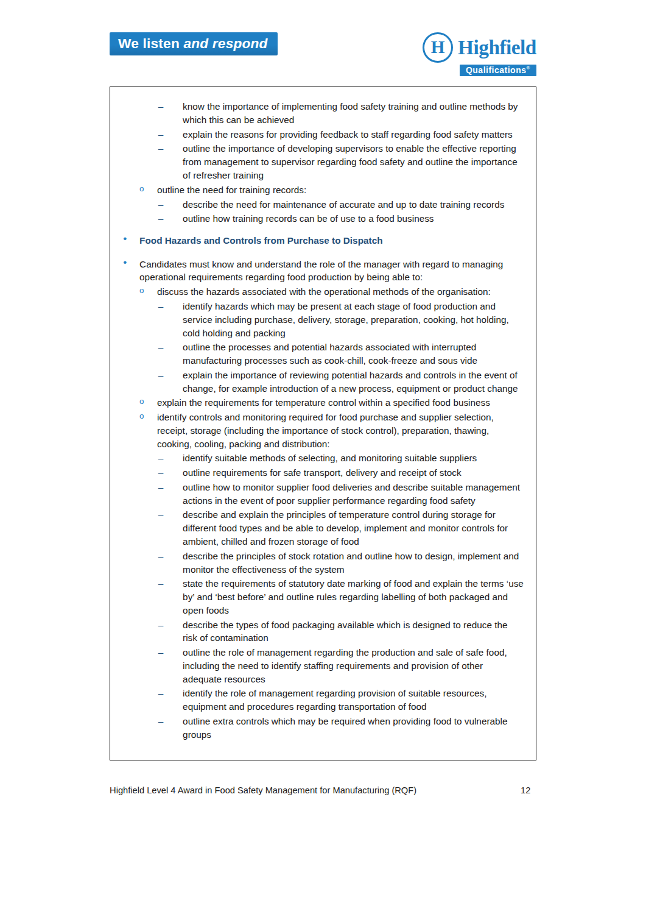We listen and respond
HHighfield
Qualifications®
–know the importance of implementing food safety training and outline methods by which this can be achieved
–explain the reasons for providing feedback to staff regarding food safety matters
–outline the importance of developing supervisors to enable the effective reporting from management to supervisor regarding food safety and outline the importance of refresher training
ooutline the need for training records:
–describe the need for maintenance of accurate and up to date training records
–outline how training records can be of use to a food business
•Food Hazards and Controls from Purchase to Dispatch
•Candidates must know and understand the role of the manager with regard to managing operational requirements regarding food production by being able to:
odiscuss the hazards associated with the operational methods of the organisation:
–identify hazards which may be present at each stage of food production and service including purchase, delivery, storage, preparation, cooking, hot holding, cold holding and packing
–outline the processes and potential hazards associated with interrupted manufacturing processes such as cook-chill, cook-freeze and sous vide
–explain the importance of reviewing potential hazards and controls in the event of change, for example introduction of a new process, equipment or product change
oexplain the requirements for temperature control within a specified food business
oidentify controls and monitoring required for food purchase and supplier selection, receipt, storage (including the importance of stock control), preparation, thawing, cooking, cooling, packing and distribution:
–identify suitable methods of selecting, and monitoring suitable suppliers
–outline requirements for safe transport, delivery and receipt of stock
–outline how to monitor supplier food deliveries and describe suitable management actions in the event of poor supplier performance regarding food safety
–describe and explain the principles of temperature control during storage for different food types and be able to develop, implement and monitor controls for ambient, chilled and frozen storage of food
–describe the principles of stock rotation and outline how to design, implement and monitor the effectiveness of the system
–state the requirements of statutory date marking of food and explain the terms ‘use by’ and ‘best before’ and outline rules regarding labelling of both packaged and open foods
–describe the types of food packaging available which is designed to reduce the risk of contamination
–outline the role of management regarding the production and sale of safe food, including the need to identify staffing requirements and provision of other adequate resources
–identify the role of management regarding provision of suitable resources, equipment and procedures regarding transportation of food
–outline extra controls which may be required when providing food to vulnerable groups
Highfield Level 4 Award in Food Safety Management for Manufacturing (RQF)
12